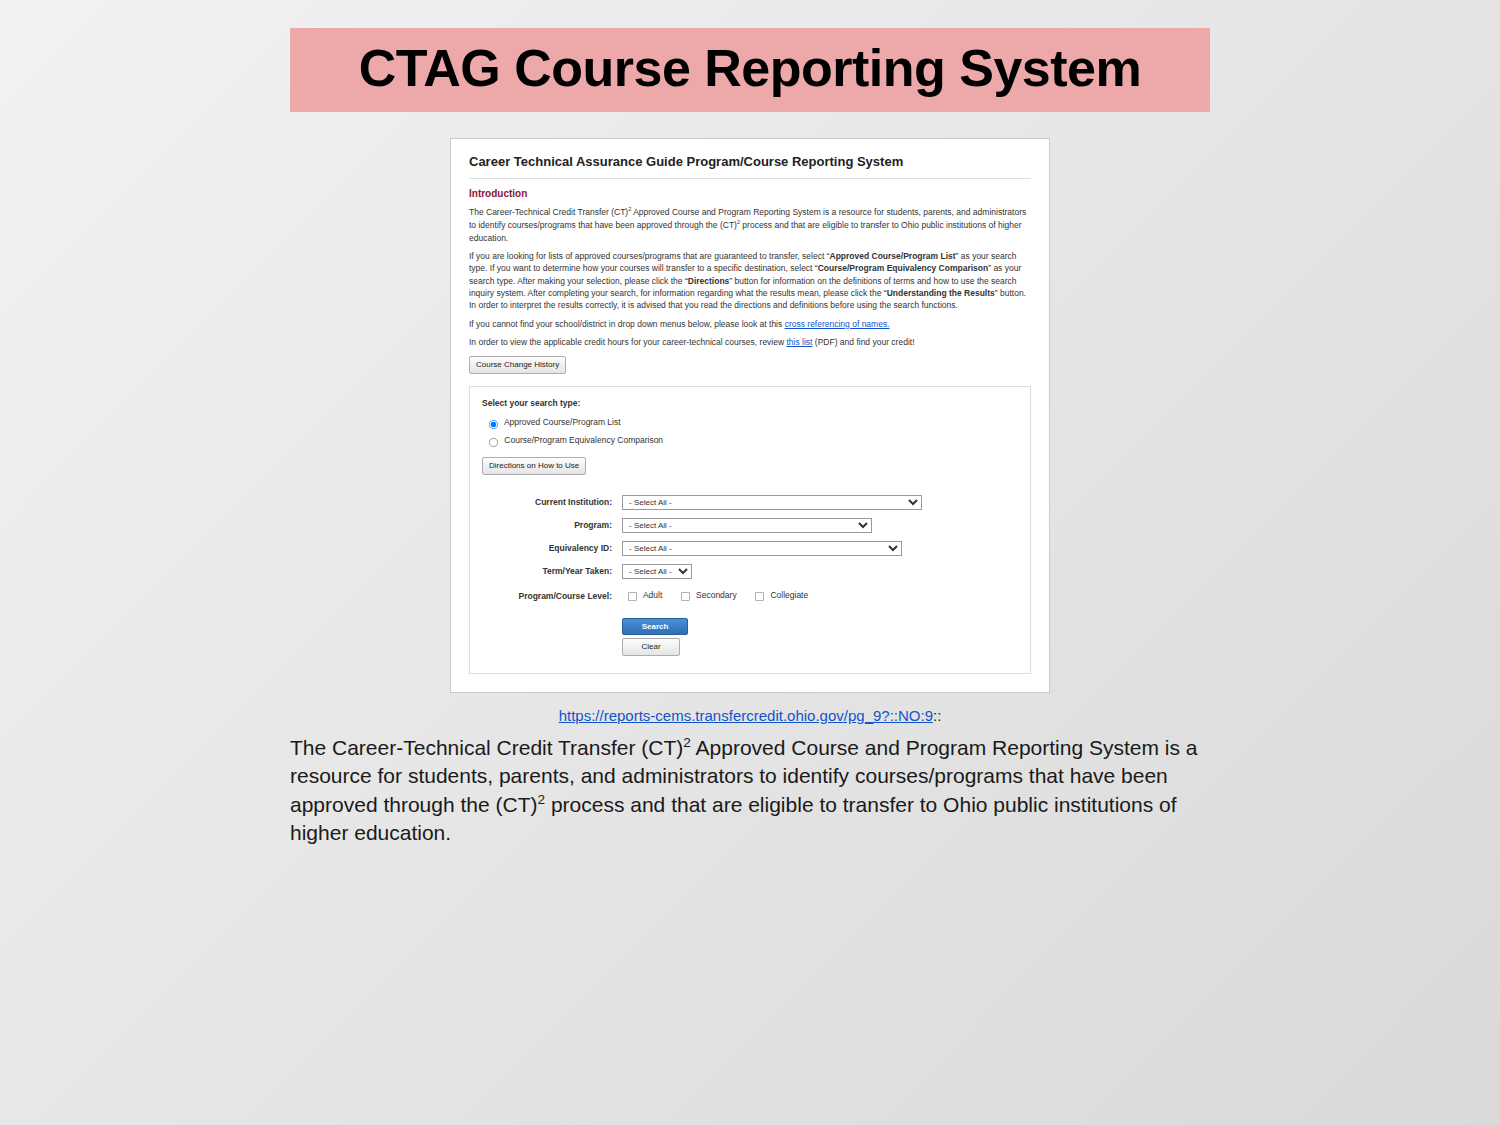CTAG Course Reporting System
Career Technical Assurance Guide Program/Course Reporting System
Introduction
The Career-Technical Credit Transfer (CT)2 Approved Course and Program Reporting System is a resource for students, parents, and administrators to identify courses/programs that have been approved through the (CT)2 process and that are eligible to transfer to Ohio public institutions of higher education.
If you are looking for lists of approved courses/programs that are guaranteed to transfer, select “Approved Course/Program List” as your search type. If you want to determine how your courses will transfer to a specific destination, select “Course/Program Equivalency Comparison” as your search type. After making your selection, please click the “Directions” button for information on the definitions of terms and how to use the search inquiry system. After completing your search, for information regarding what the results mean, please click the “Understanding the Results” button. In order to interpret the results correctly, it is advised that you read the directions and definitions before using the search functions.
If you cannot find your school/district in drop down menus below, please look at this cross referencing of names.
In order to view the applicable credit hours for your career-technical courses, review this list (PDF) and find your credit!
Course Change History
Select your search type:
Approved Course/Program List
Course/Program Equivalency Comparison
Directions on How to Use
| Current Institution: | - Select All - |
| Program: | - Select All - |
| Equivalency ID: | - Select All - |
| Term/Year Taken: | - Select All - |
| Program/Course Level: | Adult Secondary Collegiate |
| | Search Clear |
https://reports-cems.transfercredit.ohio.gov/pg_9?::NO:9::
The Career-Technical Credit Transfer (CT)2 Approved Course and Program Reporting System is a resource for students, parents, and administrators to identify courses/programs that have been approved through the (CT)2 process and that are eligible to transfer to Ohio public institutions of higher education.